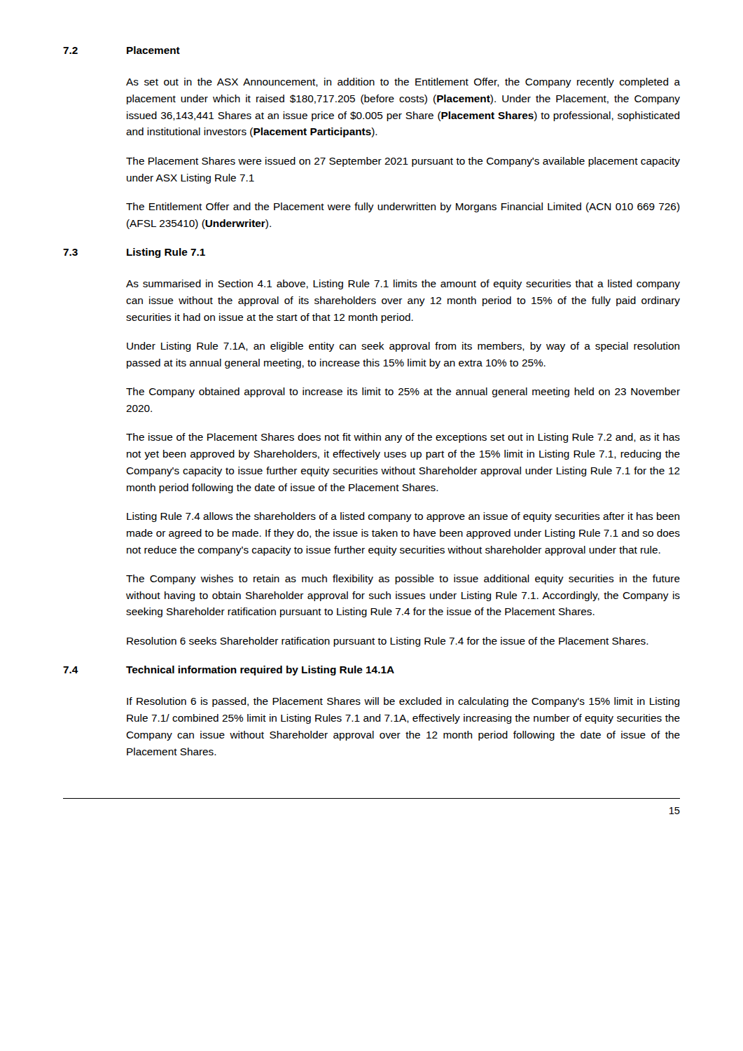7.2
Placement
As set out in the ASX Announcement, in addition to the Entitlement Offer, the Company recently completed a placement under which it raised $180,717.205 (before costs) (Placement). Under the Placement, the Company issued 36,143,441 Shares at an issue price of $0.005 per Share (Placement Shares) to professional, sophisticated and institutional investors (Placement Participants).
The Placement Shares were issued on 27 September 2021 pursuant to the Company's available placement capacity under ASX Listing Rule 7.1
The Entitlement Offer and the Placement were fully underwritten by Morgans Financial Limited (ACN 010 669 726) (AFSL 235410) (Underwriter).
7.3
Listing Rule 7.1
As summarised in Section 4.1 above, Listing Rule 7.1 limits the amount of equity securities that a listed company can issue without the approval of its shareholders over any 12 month period to 15% of the fully paid ordinary securities it had on issue at the start of that 12 month period.
Under Listing Rule 7.1A, an eligible entity can seek approval from its members, by way of a special resolution passed at its annual general meeting, to increase this 15% limit by an extra 10% to 25%.
The Company obtained approval to increase its limit to 25% at the annual general meeting held on 23 November 2020.
The issue of the Placement Shares does not fit within any of the exceptions set out in Listing Rule 7.2 and, as it has not yet been approved by Shareholders, it effectively uses up part of the 15% limit in Listing Rule 7.1, reducing the Company's capacity to issue further equity securities without Shareholder approval under Listing Rule 7.1 for the 12 month period following the date of issue of the Placement Shares.
Listing Rule 7.4 allows the shareholders of a listed company to approve an issue of equity securities after it has been made or agreed to be made. If they do, the issue is taken to have been approved under Listing Rule 7.1 and so does not reduce the company's capacity to issue further equity securities without shareholder approval under that rule.
The Company wishes to retain as much flexibility as possible to issue additional equity securities in the future without having to obtain Shareholder approval for such issues under Listing Rule 7.1. Accordingly, the Company is seeking Shareholder ratification pursuant to Listing Rule 7.4 for the issue of the Placement Shares.
Resolution 6 seeks Shareholder ratification pursuant to Listing Rule 7.4 for the issue of the Placement Shares.
7.4
Technical information required by Listing Rule 14.1A
If Resolution 6 is passed, the Placement Shares will be excluded in calculating the Company's 15% limit in Listing Rule 7.1/ combined 25% limit in Listing Rules 7.1 and 7.1A, effectively increasing the number of equity securities the Company can issue without Shareholder approval over the 12 month period following the date of issue of the Placement Shares.
15